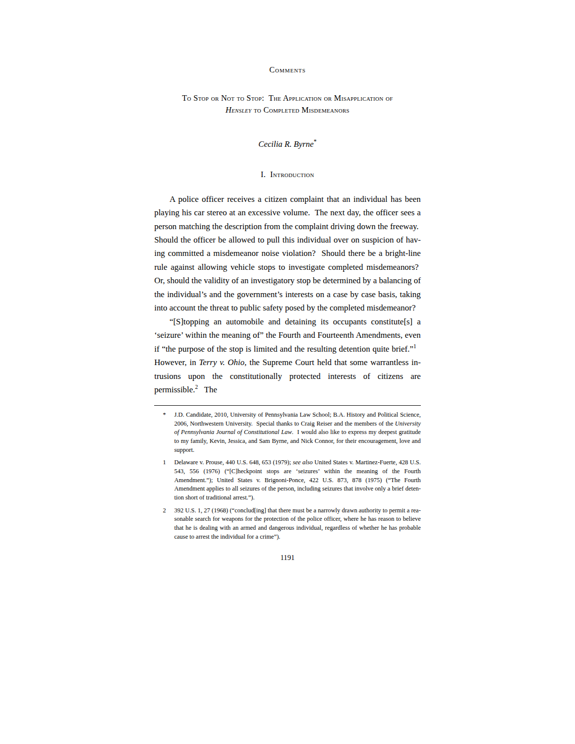Comments
To Stop or Not to Stop: The Application or Misapplication of Hensley to Completed Misdemeanors
Cecilia R. Byrne*
I. Introduction
A police officer receives a citizen complaint that an individual has been playing his car stereo at an excessive volume. The next day, the officer sees a person matching the description from the complaint driving down the freeway. Should the officer be allowed to pull this individual over on suspicion of having committed a misdemeanor noise violation? Should there be a bright-line rule against allowing vehicle stops to investigate completed misdemeanors? Or, should the validity of an investigatory stop be determined by a balancing of the individual’s and the government’s interests on a case by case basis, taking into account the threat to public safety posed by the completed misdemeanor?
“[S]topping an automobile and detaining its occupants constitute[s] a ‘seizure’ within the meaning of” the Fourth and Fourteenth Amendments, even if “the purpose of the stop is limited and the resulting detention quite brief.”1 However, in Terry v. Ohio, the Supreme Court held that some warrantless intrusions upon the constitutionally protected interests of citizens are permissible.2 The
*
J.D. Candidate, 2010, University of Pennsylvania Law School; B.A. History and Political Science, 2006, Northwestern University. Special thanks to Craig Reiser and the members of the University of Pennsylvania Journal of Constitutional Law. I would also like to express my deepest gratitude to my family, Kevin, Jessica, and Sam Byrne, and Nick Connor, for their encouragement, love and support.
1
Delaware v. Prouse, 440 U.S. 648, 653 (1979); see also United States v. Martinez-Fuerte, 428 U.S. 543, 556 (1976) (“[C]heckpoint stops are ‘seizures’ within the meaning of the Fourth Amendment.”); United States v. Brignoni-Ponce, 422 U.S. 873, 878 (1975) (“The Fourth Amendment applies to all seizures of the person, including seizures that involve only a brief detention short of traditional arrest.”).
2
392 U.S. 1, 27 (1968) (“conclud[ing] that there must be a narrowly drawn authority to permit a reasonable search for weapons for the protection of the police officer, where he has reason to believe that he is dealing with an armed and dangerous individual, regardless of whether he has probable cause to arrest the individual for a crime”).
1191